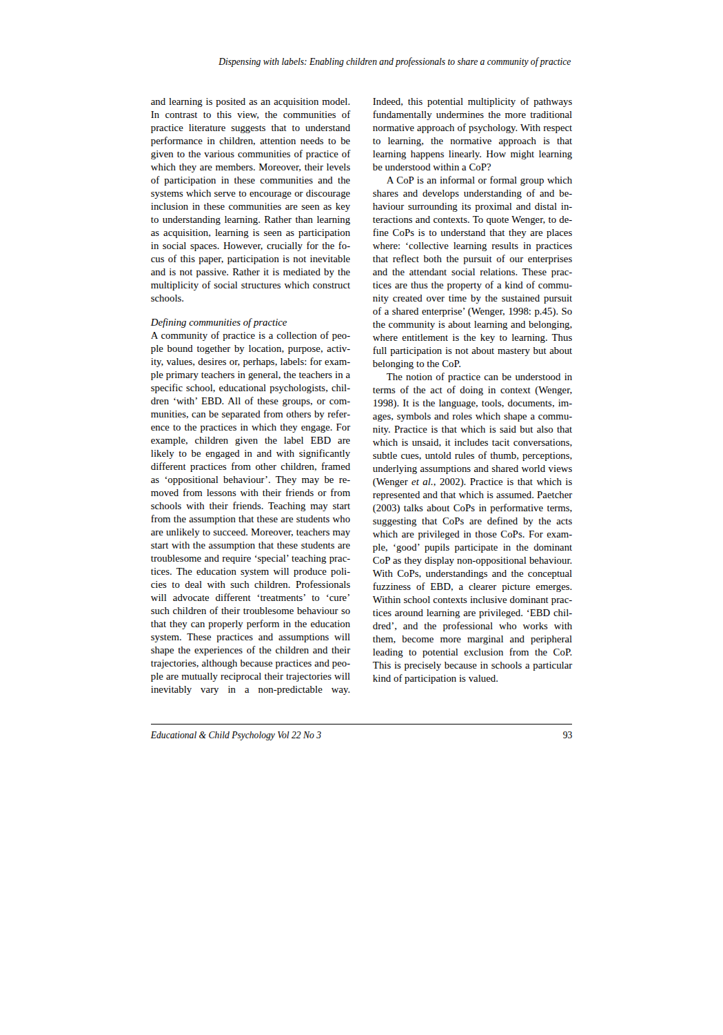Dispensing with labels: Enabling children and professionals to share a community of practice
and learning is posited as an acquisition model. In contrast to this view, the communities of practice literature suggests that to understand performance in children, attention needs to be given to the various communities of practice of which they are members. Moreover, their levels of participation in these communities and the systems which serve to encourage or discourage inclusion in these communities are seen as key to understanding learning. Rather than learning as acquisition, learning is seen as participation in social spaces. However, crucially for the focus of this paper, participation is not inevitable and is not passive. Rather it is mediated by the multiplicity of social structures which construct schools.
Defining communities of practice
A community of practice is a collection of people bound together by location, purpose, activity, values, desires or, perhaps, labels: for example primary teachers in general, the teachers in a specific school, educational psychologists, children ‘with’ EBD. All of these groups, or communities, can be separated from others by reference to the practices in which they engage. For example, children given the label EBD are likely to be engaged in and with significantly different practices from other children, framed as ‘oppositional behaviour’. They may be removed from lessons with their friends or from schools with their friends. Teaching may start from the assumption that these are students who are unlikely to succeed. Moreover, teachers may start with the assumption that these students are troublesome and require ‘special’ teaching practices. The education system will produce policies to deal with such children. Professionals will advocate different ‘treatments’ to ‘cure’ such children of their troublesome behaviour so that they can properly perform in the education system. These practices and assumptions will shape the experiences of the children and their trajectories, although because practices and people are mutually reciprocal their trajectories will inevitably vary in a non-predictable way. Indeed, this potential multiplicity of pathways fundamentally undermines the more traditional normative approach of psychology. With respect to learning, the normative approach is that learning happens linearly. How might learning be understood within a CoP?
A CoP is an informal or formal group which shares and develops understanding of and behaviour surrounding its proximal and distal interactions and contexts. To quote Wenger, to define CoPs is to understand that they are places where: ‘collective learning results in practices that reflect both the pursuit of our enterprises and the attendant social relations. These practices are thus the property of a kind of community created over time by the sustained pursuit of a shared enterprise’ (Wenger, 1998: p.45). So the community is about learning and belonging, where entitlement is the key to learning. Thus full participation is not about mastery but about belonging to the CoP.
The notion of practice can be understood in terms of the act of doing in context (Wenger, 1998). It is the language, tools, documents, images, symbols and roles which shape a community. Practice is that which is said but also that which is unsaid, it includes tacit conversations, subtle cues, untold rules of thumb, perceptions, underlying assumptions and shared world views (Wenger et al., 2002). Practice is that which is represented and that which is assumed. Paetcher (2003) talks about CoPs in performative terms, suggesting that CoPs are defined by the acts which are privileged in those CoPs. For example, ‘good’ pupils participate in the dominant CoP as they display non-oppositional behaviour. With CoPs, understandings and the conceptual fuzziness of EBD, a clearer picture emerges. Within school contexts inclusive dominant practices around learning are privileged. ‘EBD childred’, and the professional who works with them, become more marginal and peripheral leading to potential exclusion from the CoP. This is precisely because in schools a particular kind of participation is valued.
Educational & Child Psychology Vol 22 No 3 93